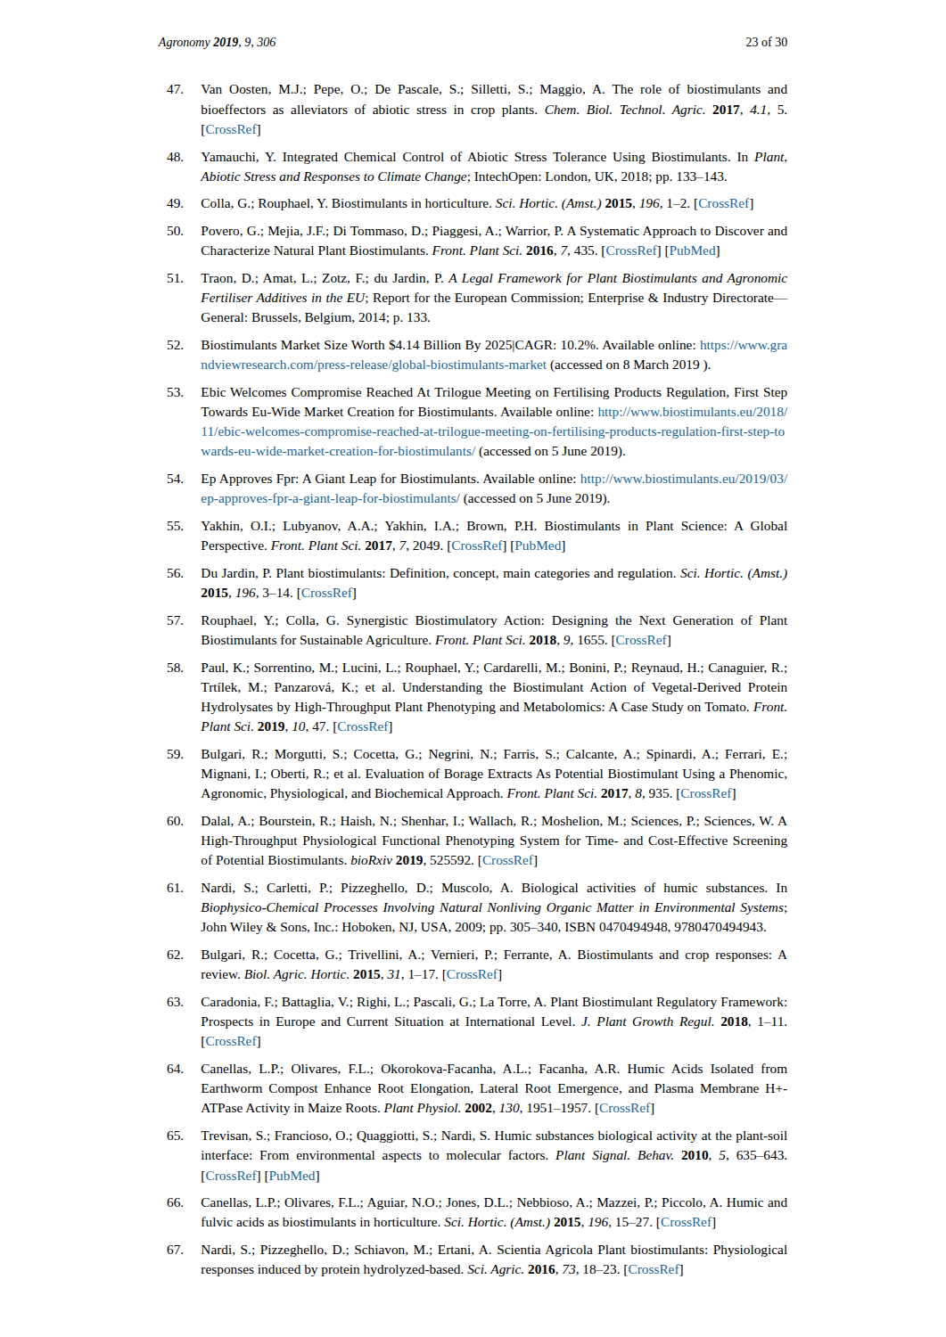Agronomy 2019, 9, 306 23 of 30
Van Oosten, M.J.; Pepe, O.; De Pascale, S.; Silletti, S.; Maggio, A. The role of biostimulants and bioeffectors as alleviators of abiotic stress in crop plants. Chem. Biol. Technol. Agric. 2017, 4.1, 5. [CrossRef]
Yamauchi, Y. Integrated Chemical Control of Abiotic Stress Tolerance Using Biostimulants. In Plant, Abiotic Stress and Responses to Climate Change; IntechOpen: London, UK, 2018; pp. 133–143.
Colla, G.; Rouphael, Y. Biostimulants in horticulture. Sci. Hortic. (Amst.) 2015, 196, 1–2. [CrossRef]
Povero, G.; Mejia, J.F.; Di Tommaso, D.; Piaggesi, A.; Warrior, P. A Systematic Approach to Discover and Characterize Natural Plant Biostimulants. Front. Plant Sci. 2016, 7, 435. [CrossRef] [PubMed]
Traon, D.; Amat, L.; Zotz, F.; du Jardin, P. A Legal Framework for Plant Biostimulants and Agronomic Fertiliser Additives in the EU; Report for the European Commission; Enterprise & Industry Directorate—General: Brussels, Belgium, 2014; p. 133.
Biostimulants Market Size Worth $4.14 Billion By 2025|CAGR: 10.2%. Available online: https://www.grandviewresearch.com/press-release/global-biostimulants-market (accessed on 8 March 2019 ).
Ebic Welcomes Compromise Reached At Trilogue Meeting on Fertilising Products Regulation, First Step Towards Eu-Wide Market Creation for Biostimulants. Available online: http://www.biostimulants.eu/2018/11/ebic-welcomes-compromise-reached-at-trilogue-meeting-on-fertilising-products-regulation-first-step-towards-eu-wide-market-creation-for-biostimulants/ (accessed on 5 June 2019).
Ep Approves Fpr: A Giant Leap for Biostimulants. Available online: http://www.biostimulants.eu/2019/03/ep-approves-fpr-a-giant-leap-for-biostimulants/ (accessed on 5 June 2019).
Yakhin, O.I.; Lubyanov, A.A.; Yakhin, I.A.; Brown, P.H. Biostimulants in Plant Science: A Global Perspective. Front. Plant Sci. 2017, 7, 2049. [CrossRef] [PubMed]
Du Jardin, P. Plant biostimulants: Definition, concept, main categories and regulation. Sci. Hortic. (Amst.) 2015, 196, 3–14. [CrossRef]
Rouphael, Y.; Colla, G. Synergistic Biostimulatory Action: Designing the Next Generation of Plant Biostimulants for Sustainable Agriculture. Front. Plant Sci. 2018, 9, 1655. [CrossRef]
Paul, K.; Sorrentino, M.; Lucini, L.; Rouphael, Y.; Cardarelli, M.; Bonini, P.; Reynaud, H.; Canaguier, R.; Trtílek, M.; Panzarová, K.; et al. Understanding the Biostimulant Action of Vegetal-Derived Protein Hydrolysates by High-Throughput Plant Phenotyping and Metabolomics: A Case Study on Tomato. Front. Plant Sci. 2019, 10, 47. [CrossRef]
Bulgari, R.; Morgutti, S.; Cocetta, G.; Negrini, N.; Farris, S.; Calcante, A.; Spinardi, A.; Ferrari, E.; Mignani, I.; Oberti, R.; et al. Evaluation of Borage Extracts As Potential Biostimulant Using a Phenomic, Agronomic, Physiological, and Biochemical Approach. Front. Plant Sci. 2017, 8, 935. [CrossRef]
Dalal, A.; Bourstein, R.; Haish, N.; Shenhar, I.; Wallach, R.; Moshelion, M.; Sciences, P.; Sciences, W. A High-Throughput Physiological Functional Phenotyping System for Time- and Cost-Effective Screening of Potential Biostimulants. bioRxiv 2019, 525592. [CrossRef]
Nardi, S.; Carletti, P.; Pizzeghello, D.; Muscolo, A. Biological activities of humic substances. In Biophysico-Chemical Processes Involving Natural Nonliving Organic Matter in Environmental Systems; John Wiley & Sons, Inc.: Hoboken, NJ, USA, 2009; pp. 305–340, ISBN 0470494948, 9780470494943.
Bulgari, R.; Cocetta, G.; Trivellini, A.; Vernieri, P.; Ferrante, A. Biostimulants and crop responses: A review. Biol. Agric. Hortic. 2015, 31, 1–17. [CrossRef]
Caradonia, F.; Battaglia, V.; Righi, L.; Pascali, G.; La Torre, A. Plant Biostimulant Regulatory Framework: Prospects in Europe and Current Situation at International Level. J. Plant Growth Regul. 2018, 1–11. [CrossRef]
Canellas, L.P.; Olivares, F.L.; Okorokova-Facanha, A.L.; Facanha, A.R. Humic Acids Isolated from Earthworm Compost Enhance Root Elongation, Lateral Root Emergence, and Plasma Membrane H+-ATPase Activity in Maize Roots. Plant Physiol. 2002, 130, 1951–1957. [CrossRef]
Trevisan, S.; Francioso, O.; Quaggiotti, S.; Nardi, S. Humic substances biological activity at the plant-soil interface: From environmental aspects to molecular factors. Plant Signal. Behav. 2010, 5, 635–643. [CrossRef] [PubMed]
Canellas, L.P.; Olivares, F.L.; Aguiar, N.O.; Jones, D.L.; Nebbioso, A.; Mazzei, P.; Piccolo, A. Humic and fulvic acids as biostimulants in horticulture. Sci. Hortic. (Amst.) 2015, 196, 15–27. [CrossRef]
Nardi, S.; Pizzeghello, D.; Schiavon, M.; Ertani, A. Scientia Agricola Plant biostimulants: Physiological responses induced by protein hydrolyzed-based. Sci. Agric. 2016, 73, 18–23. [CrossRef]